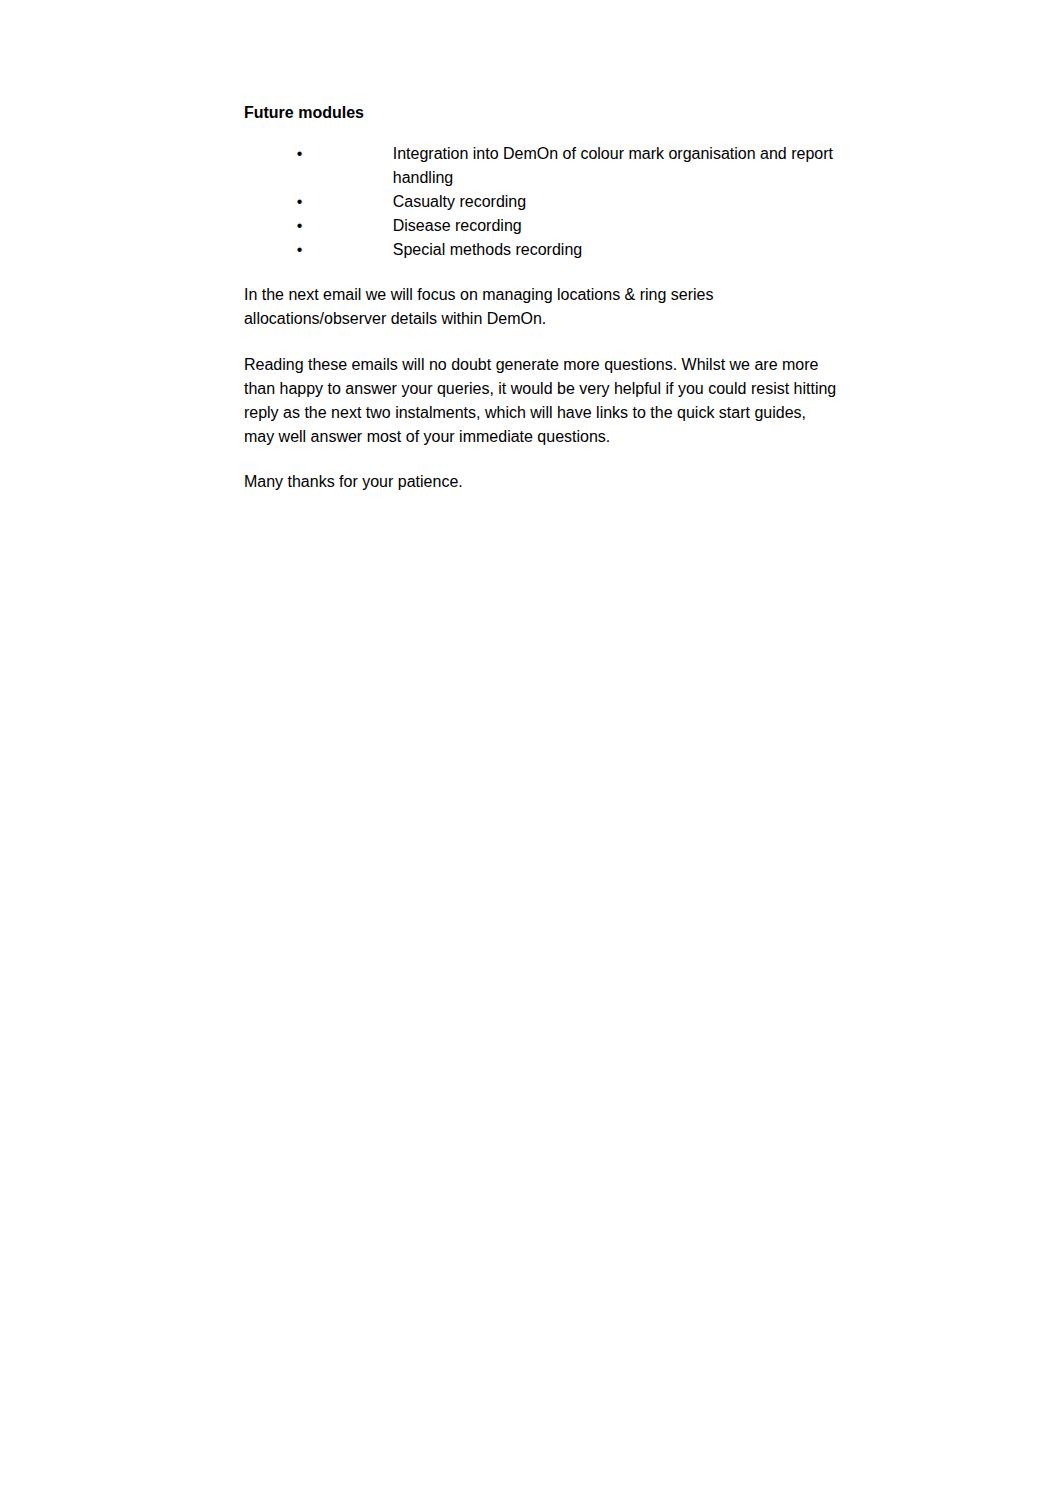Future modules
Integration into DemOn of colour mark organisation and report handling
Casualty recording
Disease recording
Special methods recording
In the next email we will focus on managing locations & ring series allocations/observer details within DemOn.
Reading these emails will no doubt generate more questions. Whilst we are more than happy to answer your queries, it would be very helpful if you could resist hitting reply as the next two instalments, which will have links to the quick start guides, may well answer most of your immediate questions.
Many thanks for your patience.